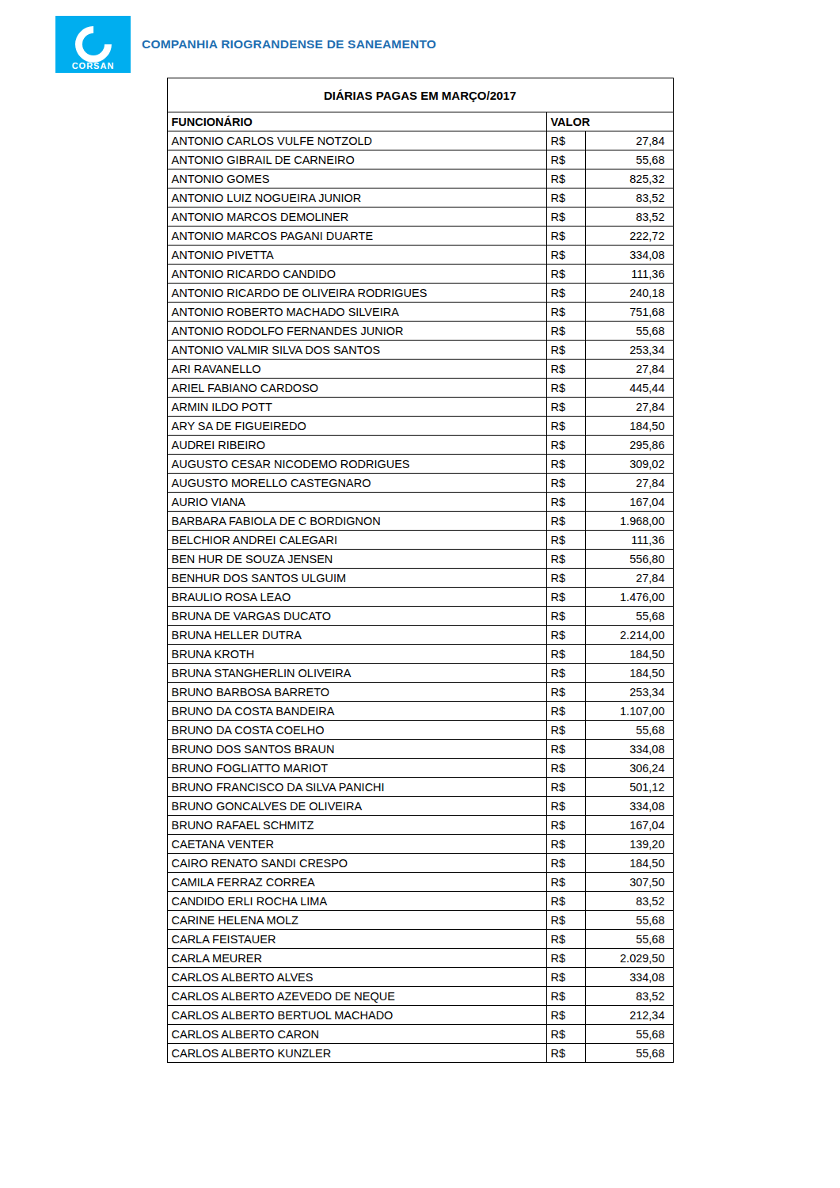CORSAN
COMPANHIA RIOGRANDENSE DE SANEAMENTO
| DIÁRIAS PAGAS EM MARÇO/2017 |
| --- |
| FUNCIONÁRIO | VALOR |
| ANTONIO CARLOS VULFE NOTZOLD | R$ | 27,84 |
| ANTONIO GIBRAIL DE CARNEIRO | R$ | 55,68 |
| ANTONIO GOMES | R$ | 825,32 |
| ANTONIO LUIZ NOGUEIRA JUNIOR | R$ | 83,52 |
| ANTONIO MARCOS DEMOLINER | R$ | 83,52 |
| ANTONIO MARCOS PAGANI DUARTE | R$ | 222,72 |
| ANTONIO PIVETTA | R$ | 334,08 |
| ANTONIO RICARDO CANDIDO | R$ | 111,36 |
| ANTONIO RICARDO DE OLIVEIRA RODRIGUES | R$ | 240,18 |
| ANTONIO ROBERTO MACHADO SILVEIRA | R$ | 751,68 |
| ANTONIO RODOLFO FERNANDES JUNIOR | R$ | 55,68 |
| ANTONIO VALMIR SILVA DOS SANTOS | R$ | 253,34 |
| ARI RAVANELLO | R$ | 27,84 |
| ARIEL FABIANO CARDOSO | R$ | 445,44 |
| ARMIN ILDO POTT | R$ | 27,84 |
| ARY SA DE FIGUEIREDO | R$ | 184,50 |
| AUDREI RIBEIRO | R$ | 295,86 |
| AUGUSTO CESAR NICODEMO RODRIGUES | R$ | 309,02 |
| AUGUSTO MORELLO CASTEGNARO | R$ | 27,84 |
| AURIO VIANA | R$ | 167,04 |
| BARBARA FABIOLA DE C BORDIGNON | R$ | 1.968,00 |
| BELCHIOR ANDREI CALEGARI | R$ | 111,36 |
| BEN HUR DE SOUZA JENSEN | R$ | 556,80 |
| BENHUR DOS SANTOS ULGUIM | R$ | 27,84 |
| BRAULIO ROSA LEAO | R$ | 1.476,00 |
| BRUNA DE VARGAS DUCATO | R$ | 55,68 |
| BRUNA HELLER DUTRA | R$ | 2.214,00 |
| BRUNA KROTH | R$ | 184,50 |
| BRUNA STANGHERLIN OLIVEIRA | R$ | 184,50 |
| BRUNO BARBOSA BARRETO | R$ | 253,34 |
| BRUNO DA COSTA BANDEIRA | R$ | 1.107,00 |
| BRUNO DA COSTA COELHO | R$ | 55,68 |
| BRUNO DOS SANTOS BRAUN | R$ | 334,08 |
| BRUNO FOGLIATTO MARIOT | R$ | 306,24 |
| BRUNO FRANCISCO DA SILVA PANICHI | R$ | 501,12 |
| BRUNO GONCALVES DE OLIVEIRA | R$ | 334,08 |
| BRUNO RAFAEL SCHMITZ | R$ | 167,04 |
| CAETANA VENTER | R$ | 139,20 |
| CAIRO RENATO SANDI CRESPO | R$ | 184,50 |
| CAMILA FERRAZ CORREA | R$ | 307,50 |
| CANDIDO ERLI ROCHA LIMA | R$ | 83,52 |
| CARINE HELENA MOLZ | R$ | 55,68 |
| CARLA FEISTAUER | R$ | 55,68 |
| CARLA MEURER | R$ | 2.029,50 |
| CARLOS ALBERTO ALVES | R$ | 334,08 |
| CARLOS ALBERTO AZEVEDO DE NEQUE | R$ | 83,52 |
| CARLOS ALBERTO BERTUOL MACHADO | R$ | 212,34 |
| CARLOS ALBERTO CARON | R$ | 55,68 |
| CARLOS ALBERTO KUNZLER | R$ | 55,68 |